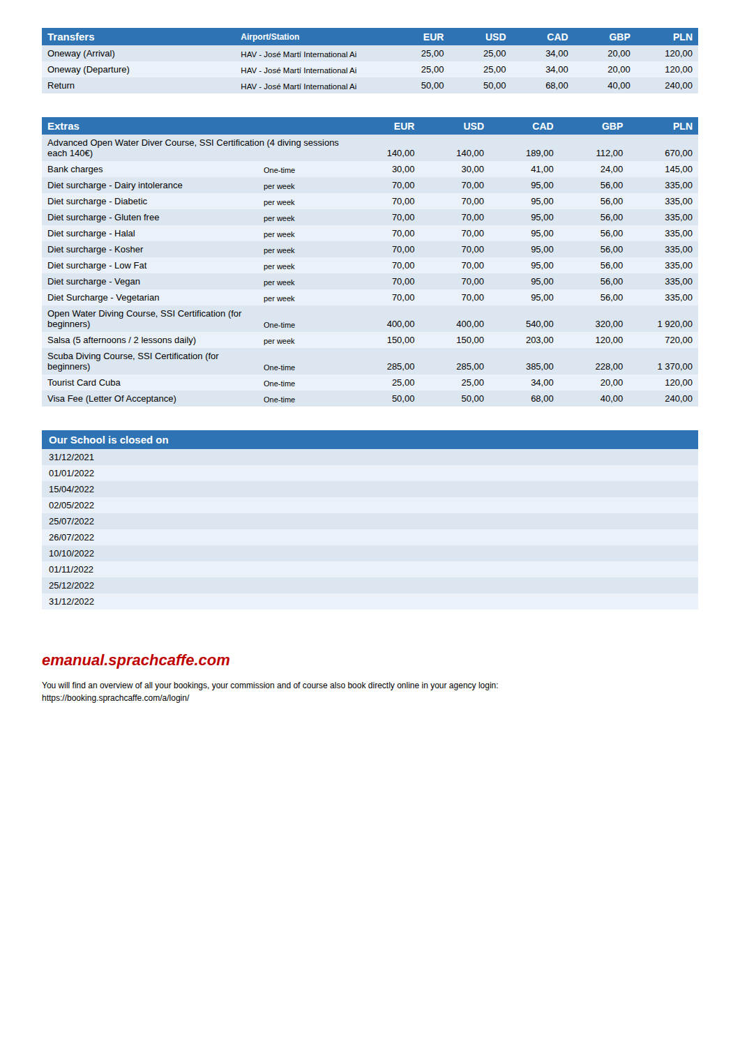| Transfers | Airport/Station | EUR | USD | CAD | GBP | PLN |
| --- | --- | --- | --- | --- | --- | --- |
| Oneway (Arrival) | HAV - José Martí International Ai | 25,00 | 25,00 | 34,00 | 20,00 | 120,00 |
| Oneway (Departure) | HAV - José Martí International Ai | 25,00 | 25,00 | 34,00 | 20,00 | 120,00 |
| Return | HAV - José Martí International Ai | 50,00 | 50,00 | 68,00 | 40,00 | 240,00 |
| Extras | | EUR | USD | CAD | GBP | PLN |
| --- | --- | --- | --- | --- | --- | --- |
| Advanced Open Water Diver Course, SSI Certification (4 diving sessions each 140€) | 140,00 | 140,00 | 189,00 | 112,00 | 670,00 |
| Bank charges | One-time | 30,00 | 30,00 | 41,00 | 24,00 | 145,00 |
| Diet surcharge - Dairy intolerance | per week | 70,00 | 70,00 | 95,00 | 56,00 | 335,00 |
| Diet surcharge - Diabetic | per week | 70,00 | 70,00 | 95,00 | 56,00 | 335,00 |
| Diet surcharge - Gluten free | per week | 70,00 | 70,00 | 95,00 | 56,00 | 335,00 |
| Diet surcharge - Halal | per week | 70,00 | 70,00 | 95,00 | 56,00 | 335,00 |
| Diet surcharge - Kosher | per week | 70,00 | 70,00 | 95,00 | 56,00 | 335,00 |
| Diet surcharge - Low Fat | per week | 70,00 | 70,00 | 95,00 | 56,00 | 335,00 |
| Diet surcharge - Vegan | per week | 70,00 | 70,00 | 95,00 | 56,00 | 335,00 |
| Diet Surcharge - Vegetarian | per week | 70,00 | 70,00 | 95,00 | 56,00 | 335,00 |
| Open Water Diving Course, SSI Certification (for beginners) | One-time | 400,00 | 400,00 | 540,00 | 320,00 | 1 920,00 |
| Salsa (5 afternoons / 2 lessons daily) | per week | 150,00 | 150,00 | 203,00 | 120,00 | 720,00 |
| Scuba Diving Course, SSI Certification (for beginners) | One-time | 285,00 | 285,00 | 385,00 | 228,00 | 1 370,00 |
| Tourist Card Cuba | One-time | 25,00 | 25,00 | 34,00 | 20,00 | 120,00 |
| Visa Fee (Letter Of Acceptance) | One-time | 50,00 | 50,00 | 68,00 | 40,00 | 240,00 |
| Our School is closed on |
| --- |
| 31/12/2021 |
| 01/01/2022 |
| 15/04/2022 |
| 02/05/2022 |
| 25/07/2022 |
| 26/07/2022 |
| 10/10/2022 |
| 01/11/2022 |
| 25/12/2022 |
| 31/12/2022 |
emanual.sprachcaffe.com
You will find an overview of all your bookings, your commission and of course also book directly online in your agency login:
https://booking.sprachcaffe.com/a/login/